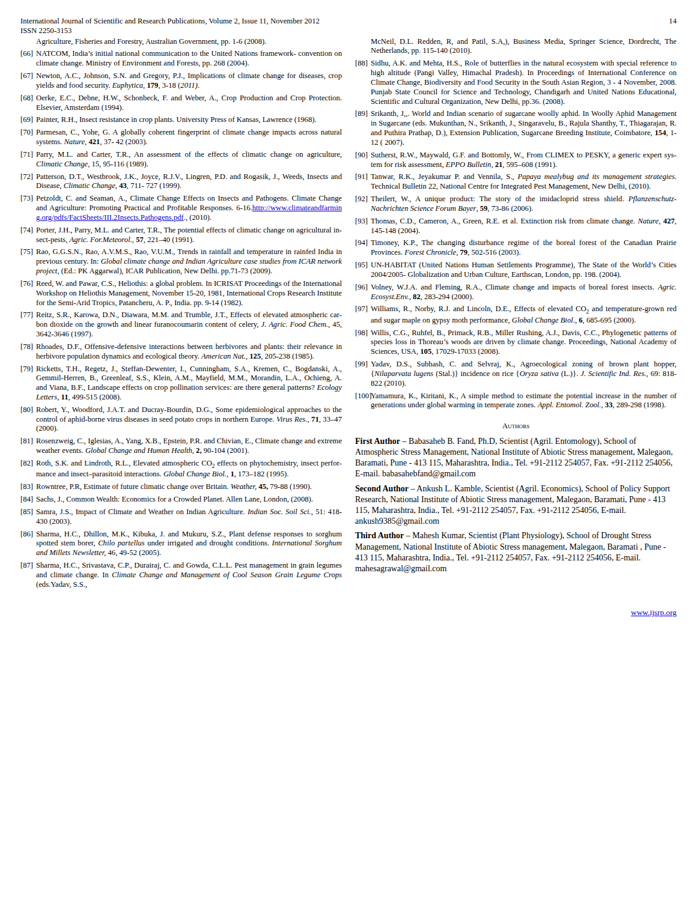International Journal of Scientific and Research Publications, Volume 2, Issue 11, November 2012
14
ISSN 2250-3153
Agriculture, Fisheries and Forestry, Australian Government, pp. 1-6 (2008).
[66] NATCOM, India’s initial national communication to the United Nations framework- convention on climate change. Ministry of Environment and Forests, pp. 268 (2004).
[67] Newton, A.C., Johnson, S.N. and Gregory, P.J., Implications of climate change for diseases, crop yields and food security. Euphytica, 179, 3-18 (2011).
[68] Oerke, E.C., Debne, H.W., Schonbeck, F. and Weber, A., Crop Production and Crop Protection. Elsevier, Amsterdam (1994).
[69] Painter, R.H., Insect resistance in crop plants. University Press of Kansas, Lawrence (1968).
[70] Parmesan, C., Yohe, G. A globally coherent fingerprint of climate change impacts across natural systems. Nature, 421, 37- 42 (2003).
[71] Parry, M.L. and Carter, T.R., An assessment of the effects of climatic change on agriculture, Climatic Change, 15, 95-116 (1989).
[72] Patterson, D.T., Westbrook, J.K., Joyce, R.J.V., Lingren, P.D. and Rogasik, J., Weeds, Insects and Disease, Climatic Change, 43, 711- 727 (1999).
[73] Petzoldt, C. and Seaman, A., Climate Change Effects on Insects and Pathogens. Climate Change and Agriculture: Promoting Practical and Profitable Responses. 6-16.http://www.climateandfarming.org/pdfs/FactSheets/III.2Insects.Pathogens.pdf., (2010).
[74] Porter, J.H., Parry, M.L. and Carter, T.R., The potential effects of climatic change on agricultural insect-pests, Agric. For.Meteorol., 57, 221–40 (1991).
[75] Rao, G.G.S.N., Rao, A.V.M.S., Rao, V.U.M., Trends in rainfall and temperature in rainfed India in previous century. In: Global climate change and Indian Agriculture case studies from ICAR network project, (Ed.: PK Aggarwal), ICAR Publication, New Delhi. pp.71-73 (2009).
[76] Reed, W. and Pawar, C.S., Heliothis: a global problem. In ICRISAT Proceedings of the International Workshop on Heliothis Management, November 15-20, 1981, International Crops Research Institute for the Semi-Arid Tropics, Patancheru, A. P., India. pp. 9-14 (1982).
[77] Reitz, S.R., Karowa, D.N., Diawara, M.M. and Trumble, J.T., Effects of elevated atmospheric carbon dioxide on the growth and linear furanocoumarin content of celery, J. Agric. Food Chem., 45, 3642-3646 (1997).
[78] Rhoades, D.F., Offensive-defensive interactions between herbivores and plants: their relevance in herbivore population dynamics and ecological theory. American Nat., 125, 205-238 (1985).
[79] Ricketts, T.H., Regetz, J., Steffan-Dewenter, I., Cunningham, S.A., Kremen, C., Bogdanski, A., Gemmil-Herren, B., Greenleaf, S.S., Klein, A.M., Mayfield, M.M., Morandin, L.A., Ochieng, A. and Viana, B.F., Landscape effects on crop pollination services: are there general patterns? Ecology Letters, 11, 499-515 (2008).
[80] Robert, Y., Woodford, J.A.T. and Ducray-Bourdin, D.G., Some epidemiological approaches to the control of aphid-borne virus diseases in seed potato crops in northern Europe. Virus Res., 71, 33–47 (2000).
[81] Rosenzweig, C., Iglesias, A., Yang, X.B., Epstein, P.R. and Chivian, E., Climate change and extreme weather events. Global Change and Human Health, 2, 90-104 (2001).
[82] Roth, S.K. and Lindroth, R.L., Elevated atmospheric CO2 effects on phytochemistry, insect performance and insect–parasitoid interactions. Global Change Biol., 1, 173–182 (1995).
[83] Rowntree, P.R, Estimate of future climatic change over Britain. Weather, 45, 79-88 (1990).
[84] Sachs, J., Common Wealth: Economics for a Crowded Planet. Allen Lane, London, (2008).
[85] Samra, J.S., Impact of Climate and Weather on Indian Agriculture. Indian Soc. Soil Sci., 51: 418-430 (2003).
[86] Sharma, H.C., Dhillon, M.K., Kibuka, J. and Mukuru, S.Z., Plant defense responses to sorghum spotted stem borer, Chilo partellus under irrigated and drought conditions. International Sorghum and Millets Newsletter, 46, 49-52 (2005).
[87] Sharma, H.C., Srivastava, C.P., Durairaj, C. and Gowda, C.L.L. Pest management in grain legumes and climate change. In Climate Change and Management of Cool Season Grain Legume Crops (eds.Yadav, S.S.,
McNeil, D.L. Redden, R, and Patil, S.A,), Business Media, Springer Science, Dordrecht, The Netherlands, pp. 115-140 (2010).
[88] Sidhu, A.K. and Mehta, H.S., Role of butterflies in the natural ecosystem with special reference to high altitude (Pangi Valley, Himachal Pradesh). In Proceedings of International Conference on Climate Change, Biodiversity and Food Security in the South Asian Region, 3 - 4 November, 2008. Punjab State Council for Science and Technology, Chandigarh and United Nations Educational, Scientific and Cultural Organization, New Delhi, pp.36. (2008).
[89] Srikanth, J,,. World and Indian scenario of sugarcane woolly aphid. In Woolly Aphid Management in Sugarcane (eds. Mukunthan, N., Srikanth, J., Singaravelu, B., Rajula Shanthy, T., Thiagarajan, R. and Puthira Prathap, D.), Extension Publication, Sugarcane Breeding Institute, Coimbatore, 154, 1-12 ( 2007).
[90] Sutherst, R.W., Maywald, G.F. and Bottomly, W., From CLIMEX to PESKY, a generic expert system for risk assessment, EPPO Bulletin, 21, 595–608 (1991).
[91] Tanwar, R.K., Jeyakumar P. and Vennila, S., Papaya mealybug and its management strategies. Technical Bulletin 22, National Centre for Integrated Pest Management, New Delhi, (2010).
[92] Theilert, W., A unique product: The story of the imidacloprid stress shield. Pflanzenschutz-Nachrichten Science Forum Bayer, 59, 73-86 (2006).
[93] Thomas, C.D., Cameron, A., Green, R.E. et al. Extinction risk from climate change. Nature, 427, 145-148 (2004).
[94] Timoney, K.P., The changing disturbance regime of the boreal forest of the Canadian Prairie Provinces. Forest Chronicle, 79, 502-516 (2003).
[95] UN-HABITAT (United Nations Human Settlements Programme), The State of the World’s Cities 2004/2005- Globalization and Urban Culture, Earthscan, London, pp. 198. (2004).
[96] Volney, W.J.A. and Fleming, R.A., Climate change and impacts of boreal forest insects. Agric. Ecosyst.Env., 82, 283-294 (2000).
[97] Williams, R., Norby, R.J. and Lincoln, D.E., Effects of elevated CO2 and temperature-grown red and sugar maple on gypsy moth performance, Global Change Biol., 6, 685-695 (2000).
[98] Willis, C.G., Ruhfel, B., Primack, R.B., Miller Rushing, A.J., Davis, C.C., Phylogenetic patterns of species loss in Thoreau’s woods are driven by climate change. Proceedings, National Academy of Sciences, USA, 105, 17029-17033 (2008).
[99] Yadav, D.S., Subhash, C. and Selvraj, K., Agroecological zoning of brown plant hopper, {Nilaparvata lugens (Stal.)} incidence on rice {Oryza sativa (L.)}. J. Scientific Ind. Res., 69: 818-822 (2010).
[100] Yamamura, K., Kiritani, K., A simple method to estimate the potential increase in the number of generations under global warming in temperate zones. Appl. Entomol. Zool., 33, 289-298 (1998).
Authors
First Author – Babasaheb B. Fand, Ph.D, Scientist (Agril. Entomology), School of Atmospheric Stress Management, National Institute of Abiotic Stress management, Malegaon, Baramati, Pune - 413 115, Maharashtra, India., Tel. +91-2112 254057, Fax. +91-2112 254056, E-mail. babasahebfand@gmail.com
Second Author – Ankush L. Kamble, Scientist (Agril. Economics), School of Policy Support Research, National Institute of Abiotic Stress management, Malegaon, Baramati, Pune - 413 115, Maharashtra, India., Tel. +91-2112 254057, Fax. +91-2112 254056, E-mail. ankush9385@gmail.com
Third Author – Mahesh Kumar, Scientist (Plant Physiology), School of Drought Stress Management, National Institute of Abiotic Stress management, Malegaon, Baramati , Pune - 413 115, Maharashtra, India., Tel. +91-2112 254057, Fax. +91-2112 254056, E-mail. mahesagrawal@gmail.com
www.ijsrp.org